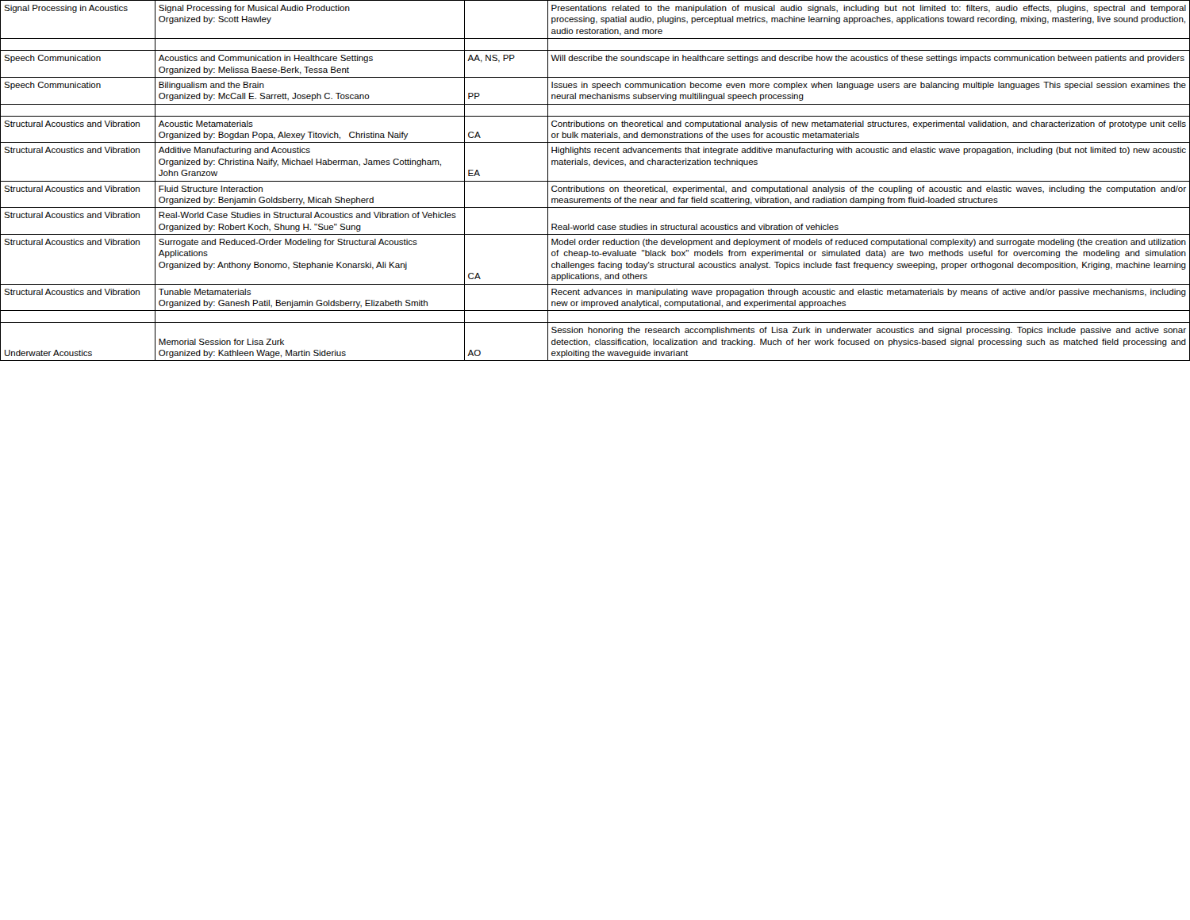| Signal Processing in Acoustics | Signal Processing for Musical Audio Production Organized by: Scott Hawley | | Presentations related to the manipulation of musical audio signals, including but not limited to: filters, audio effects, plugins, spectral and temporal processing, spatial audio, plugins, perceptual metrics, machine learning approaches, applications toward recording, mixing, mastering, live sound production, audio restoration, and more |
| Speech Communication | Acoustics and Communication in Healthcare Settings Organized by: Melissa Baese-Berk, Tessa Bent | AA, NS, PP | Will describe the soundscape in healthcare settings and describe how the acoustics of these settings impacts communication between patients and providers |
| Speech Communication | Bilingualism and the Brain Organized by: McCall E. Sarrett, Joseph C. Toscano | PP | Issues in speech communication become even more complex when language users are balancing multiple languages This special session examines the neural mechanisms subserving multilingual speech processing |
| Structural Acoustics and Vibration | Acoustic Metamaterials Organized by: Bogdan Popa, Alexey Titovich, Christina Naify | CA | Contributions on theoretical and computational analysis of new metamaterial structures, experimental validation, and characterization of prototype unit cells or bulk materials, and demonstrations of the uses for acoustic metamaterials |
| Structural Acoustics and Vibration | Additive Manufacturing and Acoustics Organized by: Christina Naify, Michael Haberman, James Cottingham, John Granzow | EA | Highlights recent advancements that integrate additive manufacturing with acoustic and elastic wave propagation, including (but not limited to) new acoustic materials, devices, and characterization techniques |
| Structural Acoustics and Vibration | Fluid Structure Interaction Organized by: Benjamin Goldsberry, Micah Shepherd | | Contributions on theoretical, experimental, and computational analysis of the coupling of acoustic and elastic waves, including the computation and/or measurements of the near and far field scattering, vibration, and radiation damping from fluid-loaded structures |
| Structural Acoustics and Vibration | Real-World Case Studies in Structural Acoustics and Vibration of Vehicles Organized by: Robert Koch, Shung H. "Sue" Sung | | Real-world case studies in structural acoustics and vibration of vehicles |
| Structural Acoustics and Vibration | Surrogate and Reduced-Order Modeling for Structural Acoustics Applications Organized by: Anthony Bonomo, Stephanie Konarski, Ali Kanj | CA | Model order reduction (the development and deployment of models of reduced computational complexity) and surrogate modeling (the creation and utilization of cheap-to-evaluate "black box" models from experimental or simulated data) are two methods useful for overcoming the modeling and simulation challenges facing today's structural acoustics analyst. Topics include fast frequency sweeping, proper orthogonal decomposition, Kriging, machine learning applications, and others |
| Structural Acoustics and Vibration | Tunable Metamaterials Organized by: Ganesh Patil, Benjamin Goldsberry, Elizabeth Smith | | Recent advances in manipulating wave propagation through acoustic and elastic metamaterials by means of active and/or passive mechanisms, including new or improved analytical, computational, and experimental approaches |
| Underwater Acoustics | Memorial Session for Lisa Zurk Organized by: Kathleen Wage, Martin Siderius | AO | Session honoring the research accomplishments of Lisa Zurk in underwater acoustics and signal processing. Topics include passive and active sonar detection, classification, localization and tracking. Much of her work focused on physics-based signal processing such as matched field processing and exploiting the waveguide invariant |